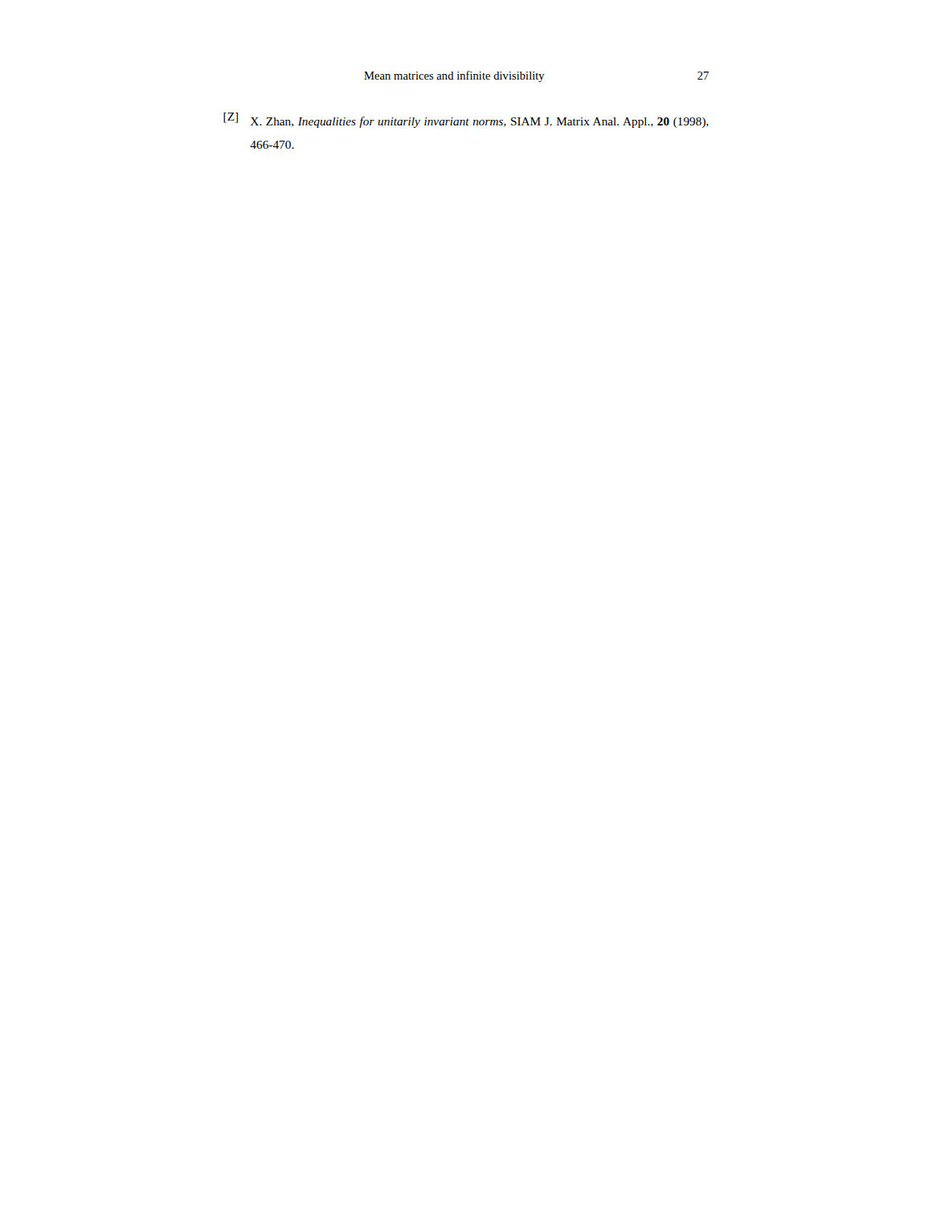Mean matrices and infinite divisibility 27
[Z] X. Zhan, Inequalities for unitarily invariant norms, SIAM J. Matrix Anal. Appl., 20 (1998), 466-470.